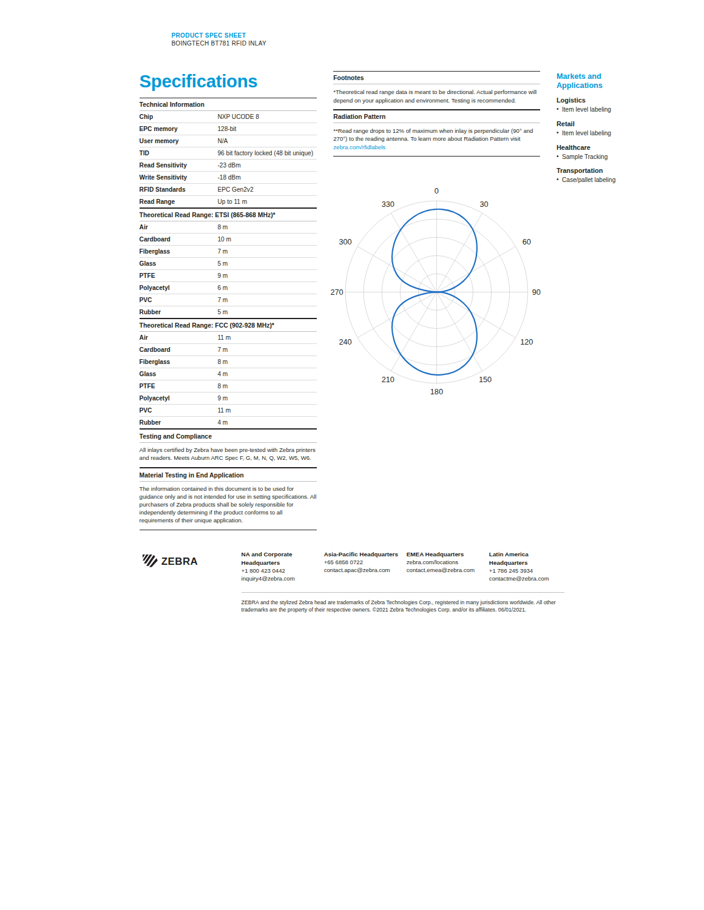PRODUCT SPEC SHEET
BOINGTECH BT781 RFID INLAY
Specifications
| Technical Information |
| --- |
| Chip | NXP UCODE 8 |
| EPC memory | 128-bit |
| User memory | N/A |
| TID | 96 bit factory locked (48 bit unique) |
| Read Sensitivity | -23 dBm |
| Write Sensitivity | -18 dBm |
| RFID Standards | EPC Gen2v2 |
| Read Range | Up to 11 m |
| Theoretical Read Range: ETSI (865-868 MHz)* |
| --- |
| Air | 8 m |
| Cardboard | 10 m |
| Fiberglass | 7 m |
| Glass | 5 m |
| PTFE | 9 m |
| Polyacetyl | 6 m |
| PVC | 7 m |
| Rubber | 5 m |
| Theoretical Read Range: FCC (902-928 MHz)* |
| --- |
| Air | 11 m |
| Cardboard | 7 m |
| Fiberglass | 8 m |
| Glass | 4 m |
| PTFE | 8 m |
| Polyacetyl | 9 m |
| PVC | 11 m |
| Rubber | 4 m |
Testing and Compliance
All inlays certified by Zebra have been pre-tested with Zebra printers and readers. Meets Auburn ARC Spec F, G, M, N, Q, W2, W5, W6.
Material Testing in End Application
The information contained in this document is to be used for guidance only and is not intended for use in setting specifications. All purchasers of Zebra products shall be solely responsible for independently determining if the product conforms to all requirements of their unique application.
Footnotes
*Theoretical read range data is meant to be directional. Actual performance will depend on your application and environment. Testing is recommended.
Radiation Pattern
**Read range drops to 12% of maximum when inlay is perpendicular (90° and 270°) to the reading antenna. To learn more about Radiation Pattern visit zebra.com/rfidlabels
0 30 60 90 120 150 180 210 240 270 300 330
Markets and
Applications
Logistics
Item level labeling
Retail
Item level labeling
Healthcare
Sample Tracking
Transportation
Case/pallet labeling
ZEBRA
NA and Corporate Headquarters
+1 800 423 0442
inquiry4@zebra.com
Asia-Pacific Headquarters
+65 6858 0722
contact.apac@zebra.com
EMEA Headquarters
zebra.com/locations
contact.emea@zebra.com
Latin America Headquarters
+1 786 245 3934
contactme@zebra.com
ZEBRA and the stylized Zebra head are trademarks of Zebra Technologies Corp., registered in many jurisdictions worldwide. All other trademarks are the property of their respective owners. ©2021 Zebra Technologies Corp. and/or its affiliates. 06/01/2021.